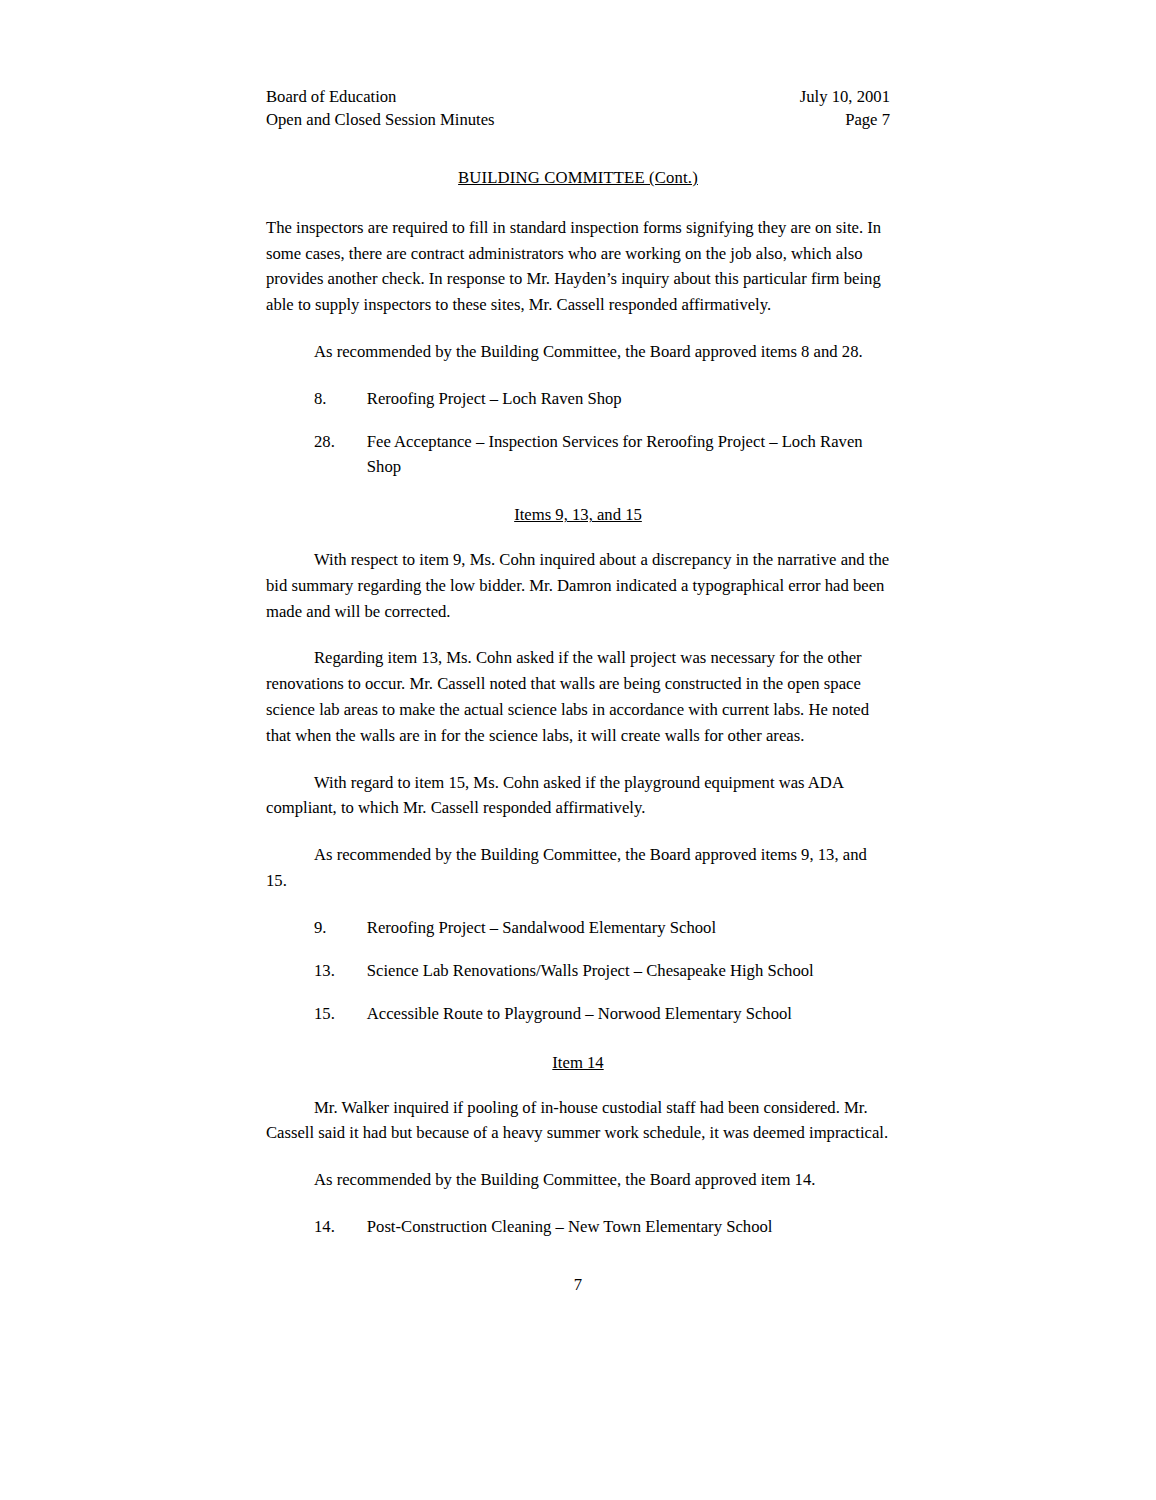Board of Education
Open and Closed Session Minutes
July 10, 2001
Page 7
BUILDING COMMITTEE (Cont.)
The inspectors are required to fill in standard inspection forms signifying they are on site. In some cases, there are contract administrators who are working on the job also, which also provides another check. In response to Mr. Hayden’s inquiry about this particular firm being able to supply inspectors to these sites, Mr. Cassell responded affirmatively.
As recommended by the Building Committee, the Board approved items 8 and 28.
8. Reroofing Project – Loch Raven Shop
28. Fee Acceptance – Inspection Services for Reroofing Project – Loch Raven Shop
Items 9, 13, and 15
With respect to item 9, Ms. Cohn inquired about a discrepancy in the narrative and the bid summary regarding the low bidder. Mr. Damron indicated a typographical error had been made and will be corrected.
Regarding item 13, Ms. Cohn asked if the wall project was necessary for the other renovations to occur. Mr. Cassell noted that walls are being constructed in the open space science lab areas to make the actual science labs in accordance with current labs. He noted that when the walls are in for the science labs, it will create walls for other areas.
With regard to item 15, Ms. Cohn asked if the playground equipment was ADA compliant, to which Mr. Cassell responded affirmatively.
As recommended by the Building Committee, the Board approved items 9, 13, and 15.
9. Reroofing Project – Sandalwood Elementary School
13. Science Lab Renovations/Walls Project – Chesapeake High School
15. Accessible Route to Playground – Norwood Elementary School
Item 14
Mr. Walker inquired if pooling of in-house custodial staff had been considered. Mr. Cassell said it had but because of a heavy summer work schedule, it was deemed impractical.
As recommended by the Building Committee, the Board approved item 14.
14. Post-Construction Cleaning – New Town Elementary School
7